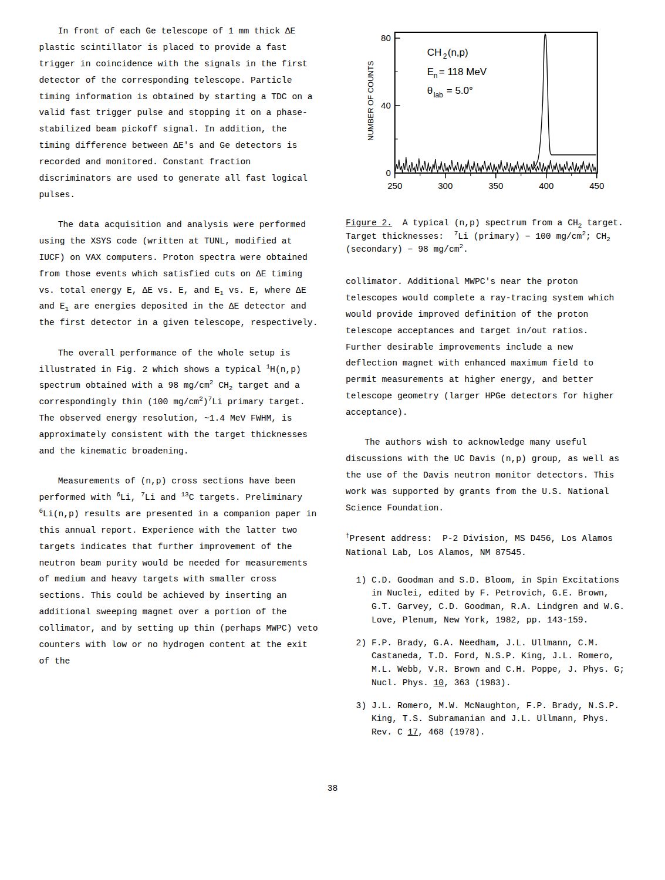In front of each Ge telescope of 1 mm thick ΔE plastic scintillator is placed to provide a fast trigger in coincidence with the signals in the first detector of the corresponding telescope. Particle timing information is obtained by starting a TDC on a valid fast trigger pulse and stopping it on a phase-stabilized beam pickoff signal. In addition, the timing difference between ΔE's and Ge detectors is recorded and monitored. Constant fraction discriminators are used to generate all fast logical pulses.
The data acquisition and analysis were performed using the XSYS code (written at TUNL, modified at IUCF) on VAX computers. Proton spectra were obtained from those events which satisfied cuts on ΔE timing vs. total energy E, ΔE vs. E, and E1 vs. E, where ΔE and E1 are energies deposited in the ΔE detector and the first detector in a given telescope, respectively.
The overall performance of the whole setup is illustrated in Fig. 2 which shows a typical 1H(n,p) spectrum obtained with a 98 mg/cm2 CH2 target and a correspondingly thin (100 mg/cm2)7Li primary target. The observed energy resolution, ~1.4 MeV FWHM, is approximately consistent with the target thicknesses and the kinematic broadening.
Measurements of (n,p) cross sections have been performed with 6Li, 7Li and 13C targets. Preliminary 6Li(n,p) results are presented in a companion paper in this annual report. Experience with the latter two targets indicates that further improvement of the neutron beam purity would be needed for measurements of medium and heavy targets with smaller cross sections. This could be achieved by inserting an additional sweeping magnet over a portion of the collimator, and by setting up thin (perhaps MWPC) veto counters with low or no hydrogen content at the exit of the
80 40 0 NUMBER OF COUNTS 250 300 350 400 450 CH 2 (n,p) E n = 118 MeV θ lab = 5.0°
Figure 2. A typical (n,p) spectrum from a CH2 target. Target thicknesses: 7Li (primary) − 100 mg/cm2; CH2 (secondary) − 98 mg/cm2.
collimator. Additional MWPC's near the proton telescopes would complete a ray-tracing system which would provide improved definition of the proton telescope acceptances and target in/out ratios. Further desirable improvements include a new deflection magnet with enhanced maximum field to permit measurements at higher energy, and better telescope geometry (larger HPGe detectors for higher acceptance).
The authors wish to acknowledge many useful discussions with the UC Davis (n,p) group, as well as the use of the Davis neutron monitor detectors. This work was supported by grants from the U.S. National Science Foundation.
†Present address: P-2 Division, MS D456, Los Alamos National Lab, Los Alamos, NM 87545.
1)
C.D. Goodman and S.D. Bloom, in Spin Excitations in Nuclei, edited by F. Petrovich, G.E. Brown, G.T. Garvey, C.D. Goodman, R.A. Lindgren and W.G. Love, Plenum, New York, 1982, pp. 143-159.
2)
F.P. Brady, G.A. Needham, J.L. Ullmann, C.M. Castaneda, T.D. Ford, N.S.P. King, J.L. Romero, M.L. Webb, V.R. Brown and C.H. Poppe, J. Phys. G; Nucl. Phys. 10, 363 (1983).
3)
J.L. Romero, M.W. McNaughton, F.P. Brady, N.S.P. King, T.S. Subramanian and J.L. Ullmann, Phys. Rev. C 17, 468 (1978).
38